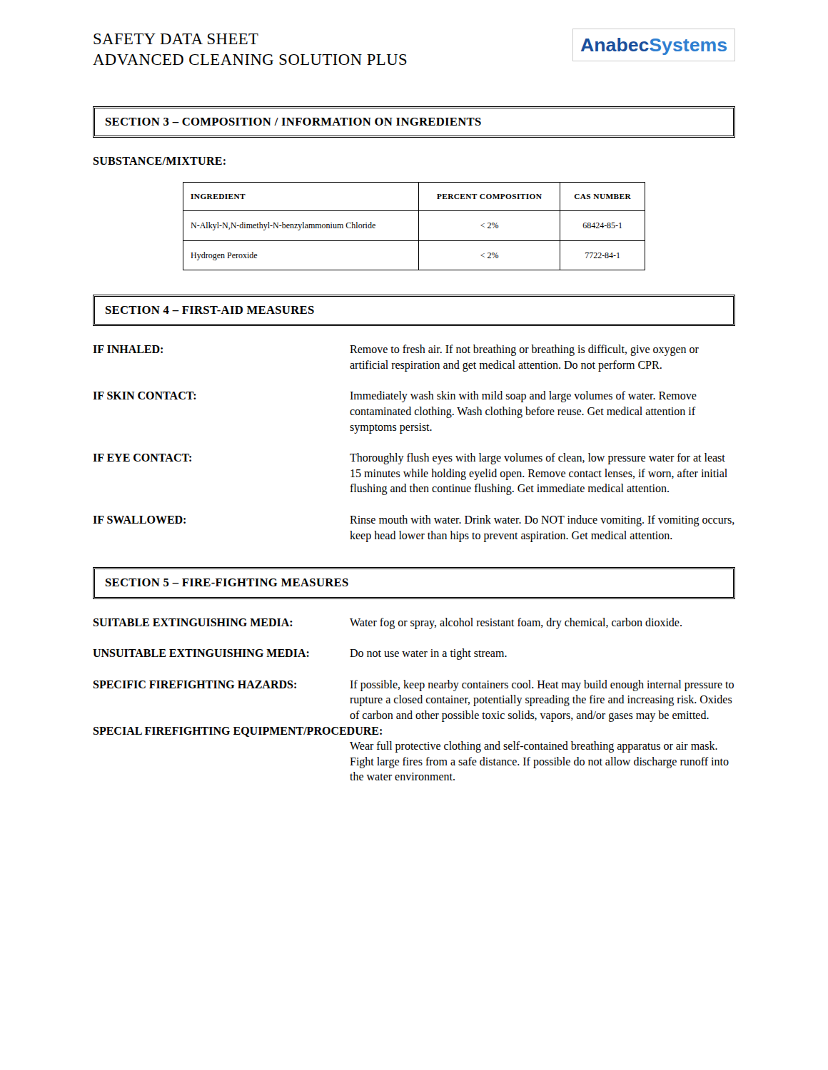SAFETY DATA SHEET
ADVANCED CLEANING SOLUTION PLUS
Anabec Systems
SECTION 3 – COMPOSITION / INFORMATION ON INGREDIENTS
SUBSTANCE/MIXTURE:
| INGREDIENT | PERCENT COMPOSITION | CAS NUMBER |
| --- | --- | --- |
| N-Alkyl-N,N-dimethyl-N-benzylammonium Chloride | < 2% | 68424-85-1 |
| Hydrogen Peroxide | < 2% | 7722-84-1 |
SECTION 4 – FIRST-AID MEASURES
IF INHALED:
Remove to fresh air. If not breathing or breathing is difficult, give oxygen or artificial respiration and get medical attention. Do not perform CPR.
IF SKIN CONTACT:
Immediately wash skin with mild soap and large volumes of water. Remove contaminated clothing. Wash clothing before reuse. Get medical attention if symptoms persist.
IF EYE CONTACT:
Thoroughly flush eyes with large volumes of clean, low pressure water for at least 15 minutes while holding eyelid open. Remove contact lenses, if worn, after initial flushing and then continue flushing. Get immediate medical attention.
IF SWALLOWED:
Rinse mouth with water. Drink water. Do NOT induce vomiting. If vomiting occurs, keep head lower than hips to prevent aspiration. Get medical attention.
SECTION 5 – FIRE-FIGHTING MEASURES
SUITABLE EXTINGUISHING MEDIA:
Water fog or spray, alcohol resistant foam, dry chemical, carbon dioxide.
UNSUITABLE EXTINGUISHING MEDIA:
Do not use water in a tight stream.
SPECIFIC FIREFIGHTING HAZARDS:
If possible, keep nearby containers cool. Heat may build enough internal pressure to rupture a closed container, potentially spreading the fire and increasing risk. Oxides of carbon and other possible toxic solids, vapors, and/or gases may be emitted.
SPECIAL FIREFIGHTING EQUIPMENT/PROCEDURE:
Wear full protective clothing and self-contained breathing apparatus or air mask. Fight large fires from a safe distance. If possible do not allow discharge runoff into the water environment.